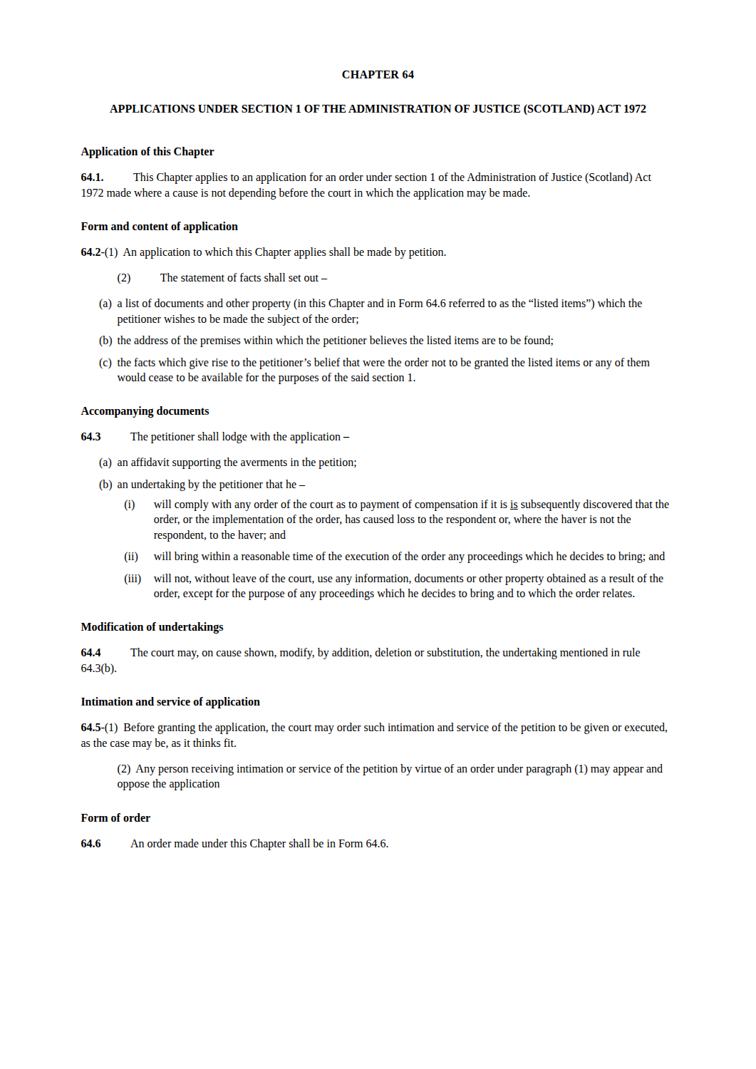CHAPTER 64
Applications under Section 1 of the Administration of Justice (Scotland) Act 1972
Application of this Chapter
64.1. This Chapter applies to an application for an order under section 1 of the Administration of Justice (Scotland) Act 1972 made where a cause is not depending before the court in which the application may be made.
Form and content of application
64.2-(1) An application to which this Chapter applies shall be made by petition.
(2) The statement of facts shall set out –
(a) a list of documents and other property (in this Chapter and in Form 64.6 referred to as the “listed items”) which the petitioner wishes to be made the subject of the order;
(b) the address of the premises within which the petitioner believes the listed items are to be found;
(c) the facts which give rise to the petitioner’s belief that were the order not to be granted the listed items or any of them would cease to be available for the purposes of the said section 1.
Accompanying documents
64.3 The petitioner shall lodge with the application –
(a) an affidavit supporting the averments in the petition;
(b) an undertaking by the petitioner that he –
(i) will comply with any order of the court as to payment of compensation if it is is subsequently discovered that the order, or the implementation of the order, has caused loss to the respondent or, where the haver is not the respondent, to the haver; and
(ii) will bring within a reasonable time of the execution of the order any proceedings which he decides to bring; and
(iii) will not, without leave of the court, use any information, documents or other property obtained as a result of the order, except for the purpose of any proceedings which he decides to bring and to which the order relates.
Modification of undertakings
64.4 The court may, on cause shown, modify, by addition, deletion or substitution, the undertaking mentioned in rule 64.3(b).
Intimation and service of application
64.5-(1) Before granting the application, the court may order such intimation and service of the petition to be given or executed, as the case may be, as it thinks fit.
(2) Any person receiving intimation or service of the petition by virtue of an order under paragraph (1) may appear and oppose the application
Form of order
64.6 An order made under this Chapter shall be in Form 64.6.